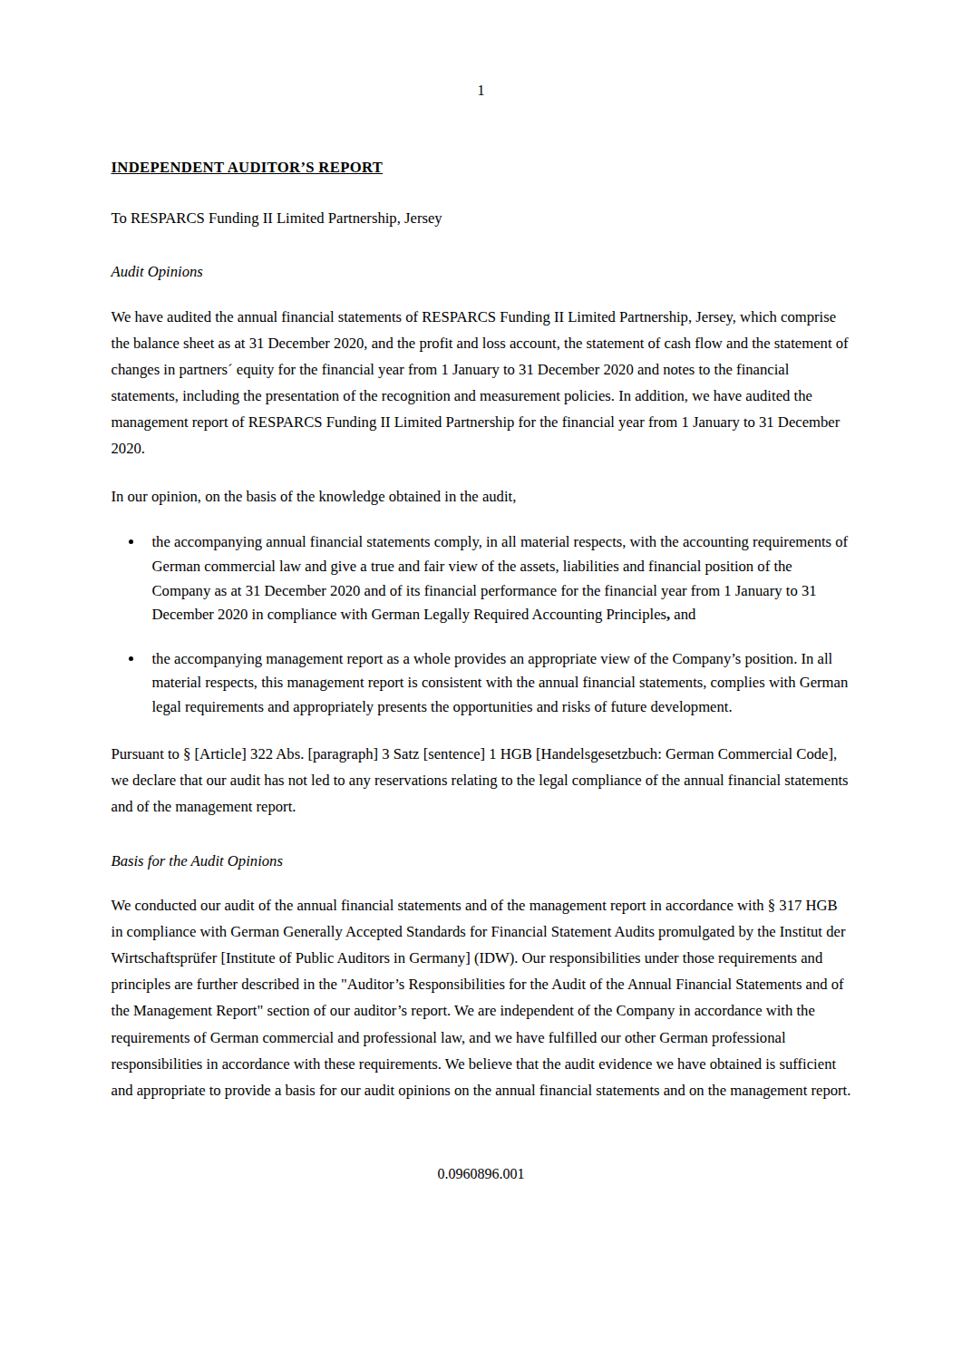1
INDEPENDENT AUDITOR’S REPORT
To RESPARCS Funding II Limited Partnership, Jersey
Audit Opinions
We have audited the annual financial statements of RESPARCS Funding II Limited Partnership, Jersey, which comprise the balance sheet as at 31 December 2020, and the profit and loss account, the statement of cash flow and the statement of changes in partners´ equity for the financial year from 1 January to 31 December 2020 and notes to the financial statements, including the presentation of the recognition and measurement policies. In addition, we have audited the management report of RESPARCS Funding II Limited Partnership for the financial year from 1 January to 31 December 2020.
In our opinion, on the basis of the knowledge obtained in the audit,
the accompanying annual financial statements comply, in all material respects, with the accounting requirements of German commercial law and give a true and fair view of the assets, liabilities and financial position of the Company as at 31 December 2020 and of its financial performance for the financial year from 1 January to 31 December 2020 in compliance with German Legally Required Accounting Principles, and
the accompanying management report as a whole provides an appropriate view of the Company’s position. In all material respects, this management report is consistent with the annual financial statements, complies with German legal requirements and appropriately presents the opportunities and risks of future development.
Pursuant to § [Article] 322 Abs. [paragraph] 3 Satz [sentence] 1 HGB [Handelsgesetzbuch: German Commercial Code], we declare that our audit has not led to any reservations relating to the legal compliance of the annual financial statements and of the management report.
Basis for the Audit Opinions
We conducted our audit of the annual financial statements and of the management report in accordance with § 317 HGB in compliance with German Generally Accepted Standards for Financial Statement Audits promulgated by the Institut der Wirtschaftsprüfer [Institute of Public Auditors in Germany] (IDW). Our responsibilities under those requirements and principles are further described in the "Auditor’s Responsibilities for the Audit of the Annual Financial Statements and of the Management Report" section of our auditor’s report. We are independent of the Company in accordance with the requirements of German commercial and professional law, and we have fulfilled our other German professional responsibilities in accordance with these requirements. We believe that the audit evidence we have obtained is sufficient and appropriate to provide a basis for our audit opinions on the annual financial statements and on the management report.
0.0960896.001